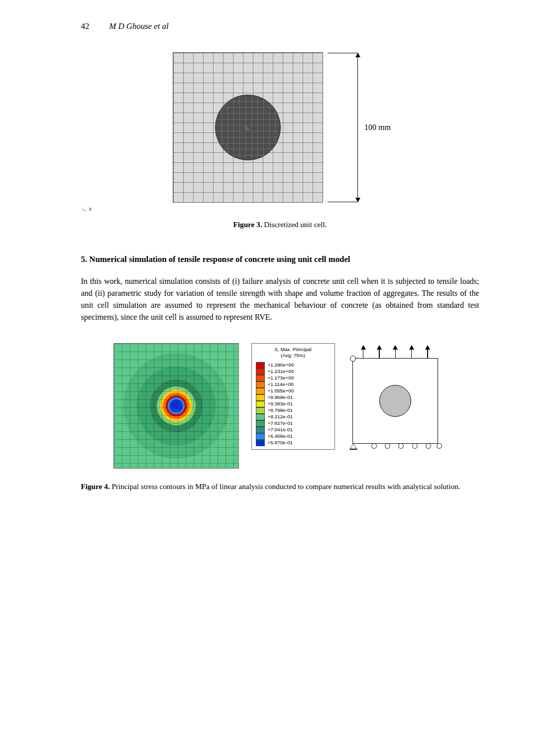42 M D Ghouse et al
∟
100 mm
∟ x
Figure 3. Discretized unit cell.
5. Numerical simulation of tensile response of concrete using unit cell model
In this work, numerical simulation consists of (i) failure analysis of concrete unit cell when it is subjected to tensile loads; and (ii) parametric study for variation of tensile strength with shape and volume fraction of aggregates. The results of the unit cell simulation are assumed to represent the mechanical behaviour of concrete (as obtained from standard test specimens), since the unit cell is assumed to represent RVE.
S, Max. Principal
(Avg: 75%)
+1.290e+00
+1.231e+00
+1.173e+00
+1.114e+00
+1.055e+00
+9.969e-01
+9.383e-01
+8.798e-01
+8.212e-01
+7.627e-01
+7.041e-01
+6.456e-01
+5.870e-01
Figure 4. Principal stress contours in MPa of linear analysis conducted to compare numerical results with analytical solution.